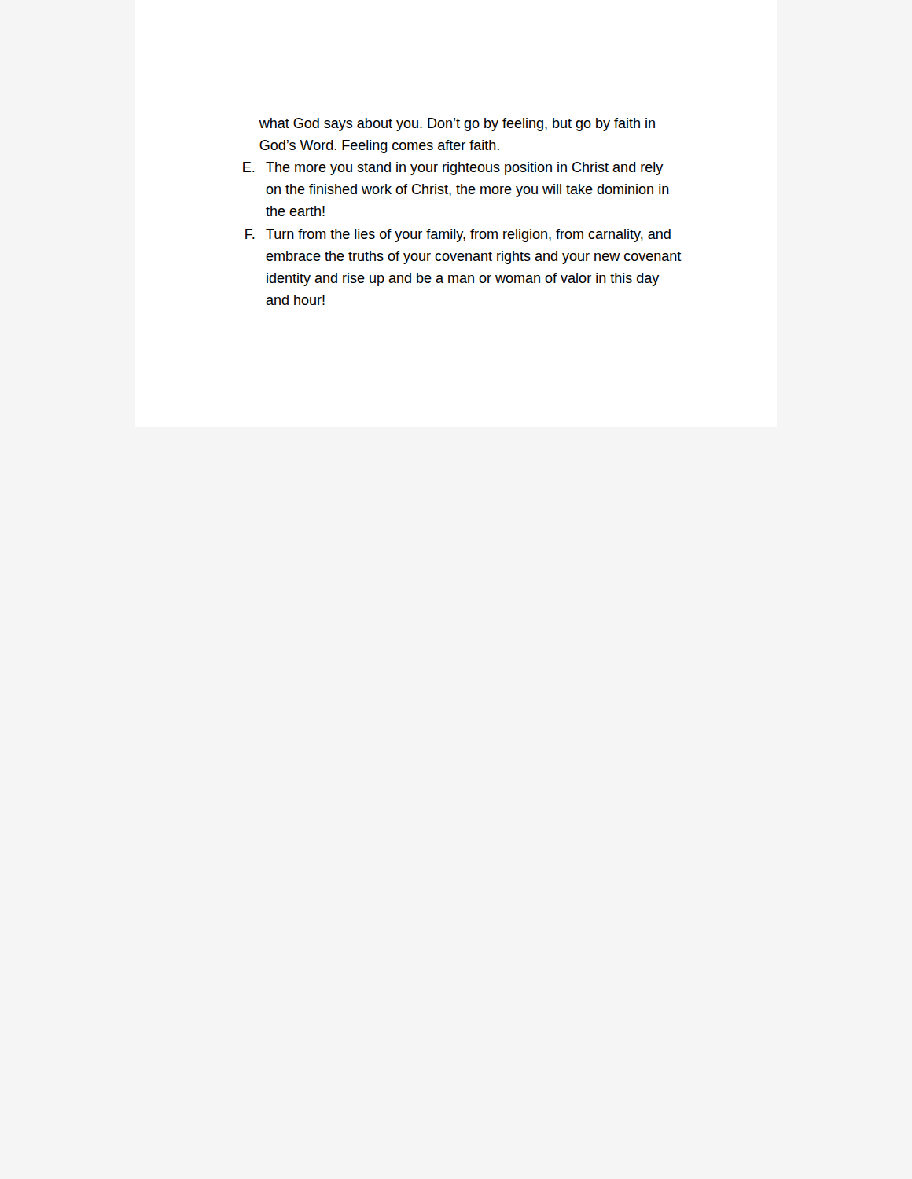what God says about you. Don’t go by feeling, but go by faith in God’s Word. Feeling comes after faith.
The more you stand in your righteous position in Christ and rely on the finished work of Christ, the more you will take dominion in the earth!
Turn from the lies of your family, from religion, from carnality, and embrace the truths of your covenant rights and your new covenant identity and rise up and be a man or woman of valor in this day and hour!